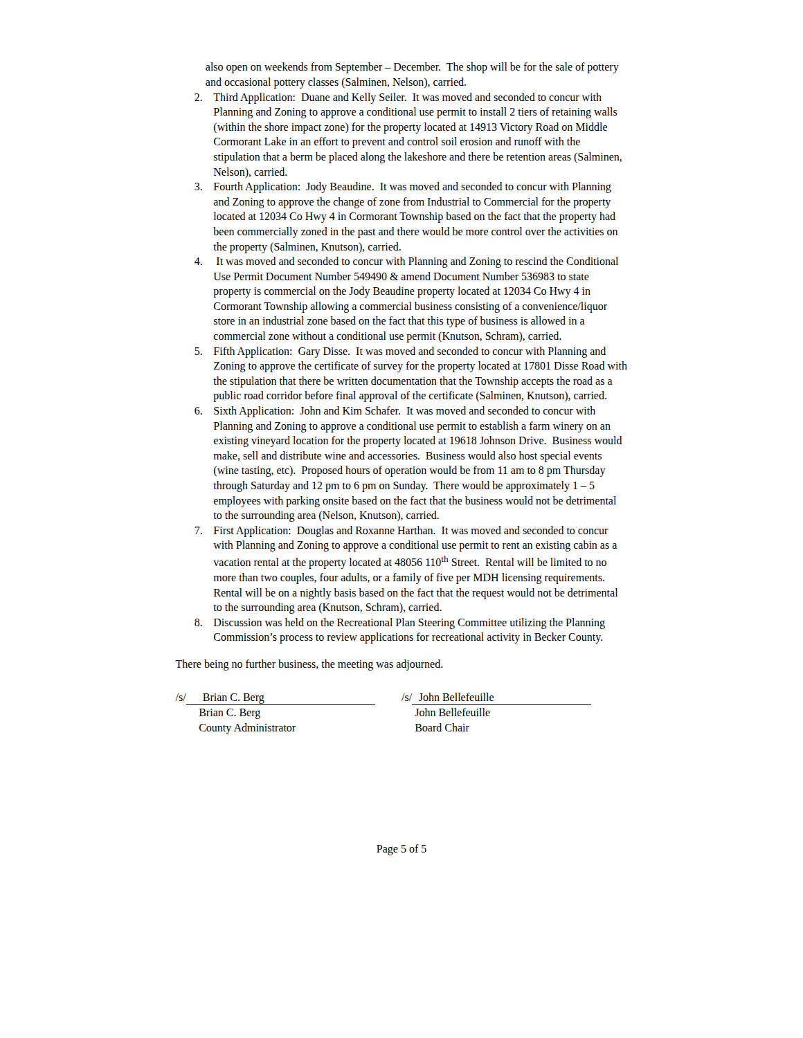also open on weekends from September – December. The shop will be for the sale of pottery and occasional pottery classes (Salminen, Nelson), carried.
Third Application: Duane and Kelly Seiler. It was moved and seconded to concur with Planning and Zoning to approve a conditional use permit to install 2 tiers of retaining walls (within the shore impact zone) for the property located at 14913 Victory Road on Middle Cormorant Lake in an effort to prevent and control soil erosion and runoff with the stipulation that a berm be placed along the lakeshore and there be retention areas (Salminen, Nelson), carried.
Fourth Application: Jody Beaudine. It was moved and seconded to concur with Planning and Zoning to approve the change of zone from Industrial to Commercial for the property located at 12034 Co Hwy 4 in Cormorant Township based on the fact that the property had been commercially zoned in the past and there would be more control over the activities on the property (Salminen, Knutson), carried.
It was moved and seconded to concur with Planning and Zoning to rescind the Conditional Use Permit Document Number 549490 & amend Document Number 536983 to state property is commercial on the Jody Beaudine property located at 12034 Co Hwy 4 in Cormorant Township allowing a commercial business consisting of a convenience/liquor store in an industrial zone based on the fact that this type of business is allowed in a commercial zone without a conditional use permit (Knutson, Schram), carried.
Fifth Application: Gary Disse. It was moved and seconded to concur with Planning and Zoning to approve the certificate of survey for the property located at 17801 Disse Road with the stipulation that there be written documentation that the Township accepts the road as a public road corridor before final approval of the certificate (Salminen, Knutson), carried.
Sixth Application: John and Kim Schafer. It was moved and seconded to concur with Planning and Zoning to approve a conditional use permit to establish a farm winery on an existing vineyard location for the property located at 19618 Johnson Drive. Business would make, sell and distribute wine and accessories. Business would also host special events (wine tasting, etc). Proposed hours of operation would be from 11 am to 8 pm Thursday through Saturday and 12 pm to 6 pm on Sunday. There would be approximately 1 – 5 employees with parking onsite based on the fact that the business would not be detrimental to the surrounding area (Nelson, Knutson), carried.
First Application: Douglas and Roxanne Harthan. It was moved and seconded to concur with Planning and Zoning to approve a conditional use permit to rent an existing cabin as a vacation rental at the property located at 48056 110th Street. Rental will be limited to no more than two couples, four adults, or a family of five per MDH licensing requirements. Rental will be on a nightly basis based on the fact that the request would not be detrimental to the surrounding area (Knutson, Schram), carried.
Discussion was held on the Recreational Plan Steering Committee utilizing the Planning Commission’s process to review applications for recreational activity in Becker County.
There being no further business, the meeting was adjourned.
| /s/ Brian C. Berg Brian C. Berg County Administrator | /s/ John Bellefeuille John Bellefeuille Board Chair |
Page 5 of 5